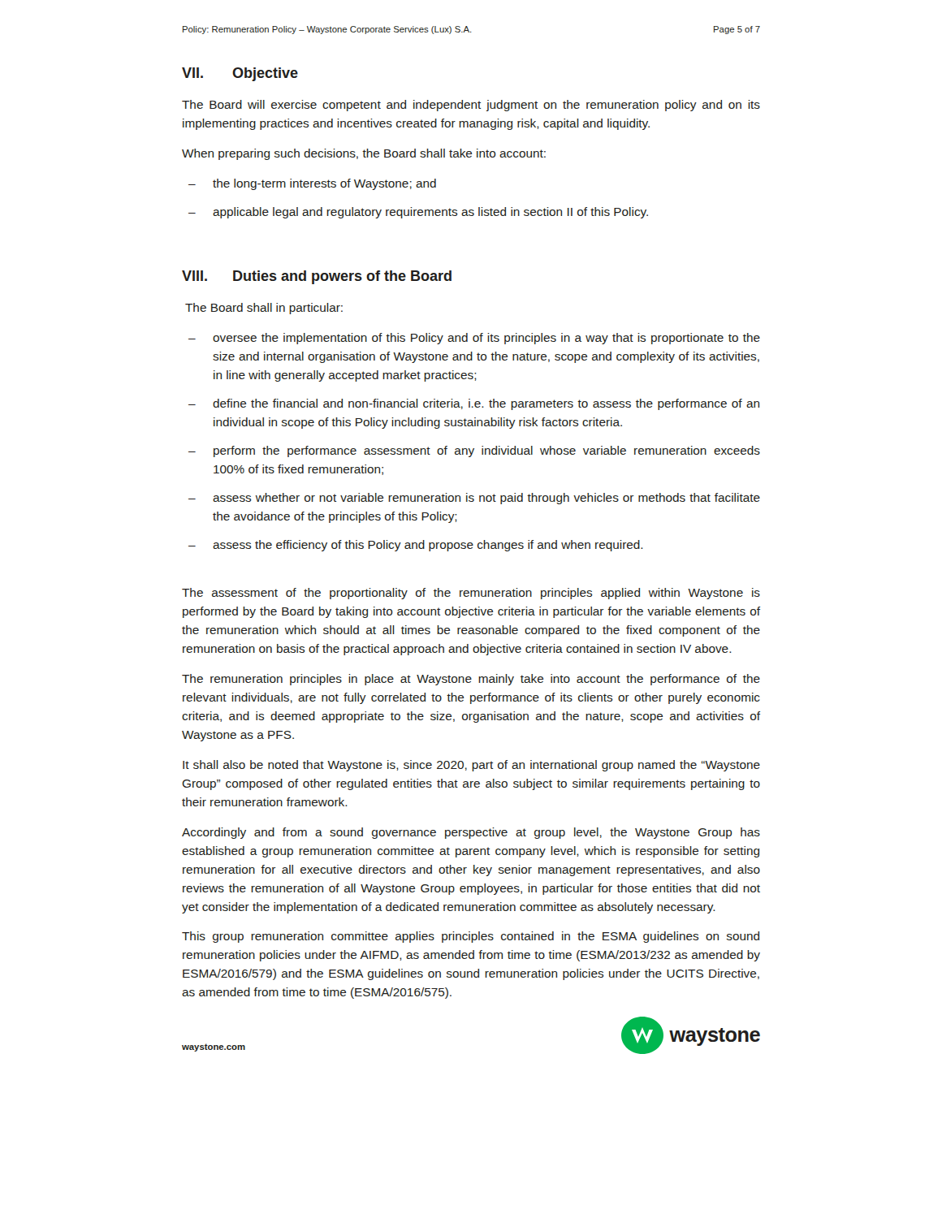Policy: Remuneration Policy – Waystone Corporate Services (Lux) S.A.
Page 5 of 7
VII. Objective
The Board will exercise competent and independent judgment on the remuneration policy and on its implementing practices and incentives created for managing risk, capital and liquidity.
When preparing such decisions, the Board shall take into account:
the long-term interests of Waystone; and
applicable legal and regulatory requirements as listed in section II of this Policy.
VIII. Duties and powers of the Board
The Board shall in particular:
oversee the implementation of this Policy and of its principles in a way that is proportionate to the size and internal organisation of Waystone and to the nature, scope and complexity of its activities, in line with generally accepted market practices;
define the financial and non-financial criteria, i.e. the parameters to assess the performance of an individual in scope of this Policy including sustainability risk factors criteria.
perform the performance assessment of any individual whose variable remuneration exceeds 100% of its fixed remuneration;
assess whether or not variable remuneration is not paid through vehicles or methods that facilitate the avoidance of the principles of this Policy;
assess the efficiency of this Policy and propose changes if and when required.
The assessment of the proportionality of the remuneration principles applied within Waystone is performed by the Board by taking into account objective criteria in particular for the variable elements of the remuneration which should at all times be reasonable compared to the fixed component of the remuneration on basis of the practical approach and objective criteria contained in section IV above.
The remuneration principles in place at Waystone mainly take into account the performance of the relevant individuals, are not fully correlated to the performance of its clients or other purely economic criteria, and is deemed appropriate to the size, organisation and the nature, scope and activities of Waystone as a PFS.
It shall also be noted that Waystone is, since 2020, part of an international group named the “Waystone Group” composed of other regulated entities that are also subject to similar requirements pertaining to their remuneration framework.
Accordingly and from a sound governance perspective at group level, the Waystone Group has established a group remuneration committee at parent company level, which is responsible for setting remuneration for all executive directors and other key senior management representatives, and also reviews the remuneration of all Waystone Group employees, in particular for those entities that did not yet consider the implementation of a dedicated remuneration committee as absolutely necessary.
This group remuneration committee applies principles contained in the ESMA guidelines on sound remuneration policies under the AIFMD, as amended from time to time (ESMA/2013/232 as amended by ESMA/2016/579) and the ESMA guidelines on sound remuneration policies under the UCITS Directive, as amended from time to time (ESMA/2016/575).
waystone.com
waystone